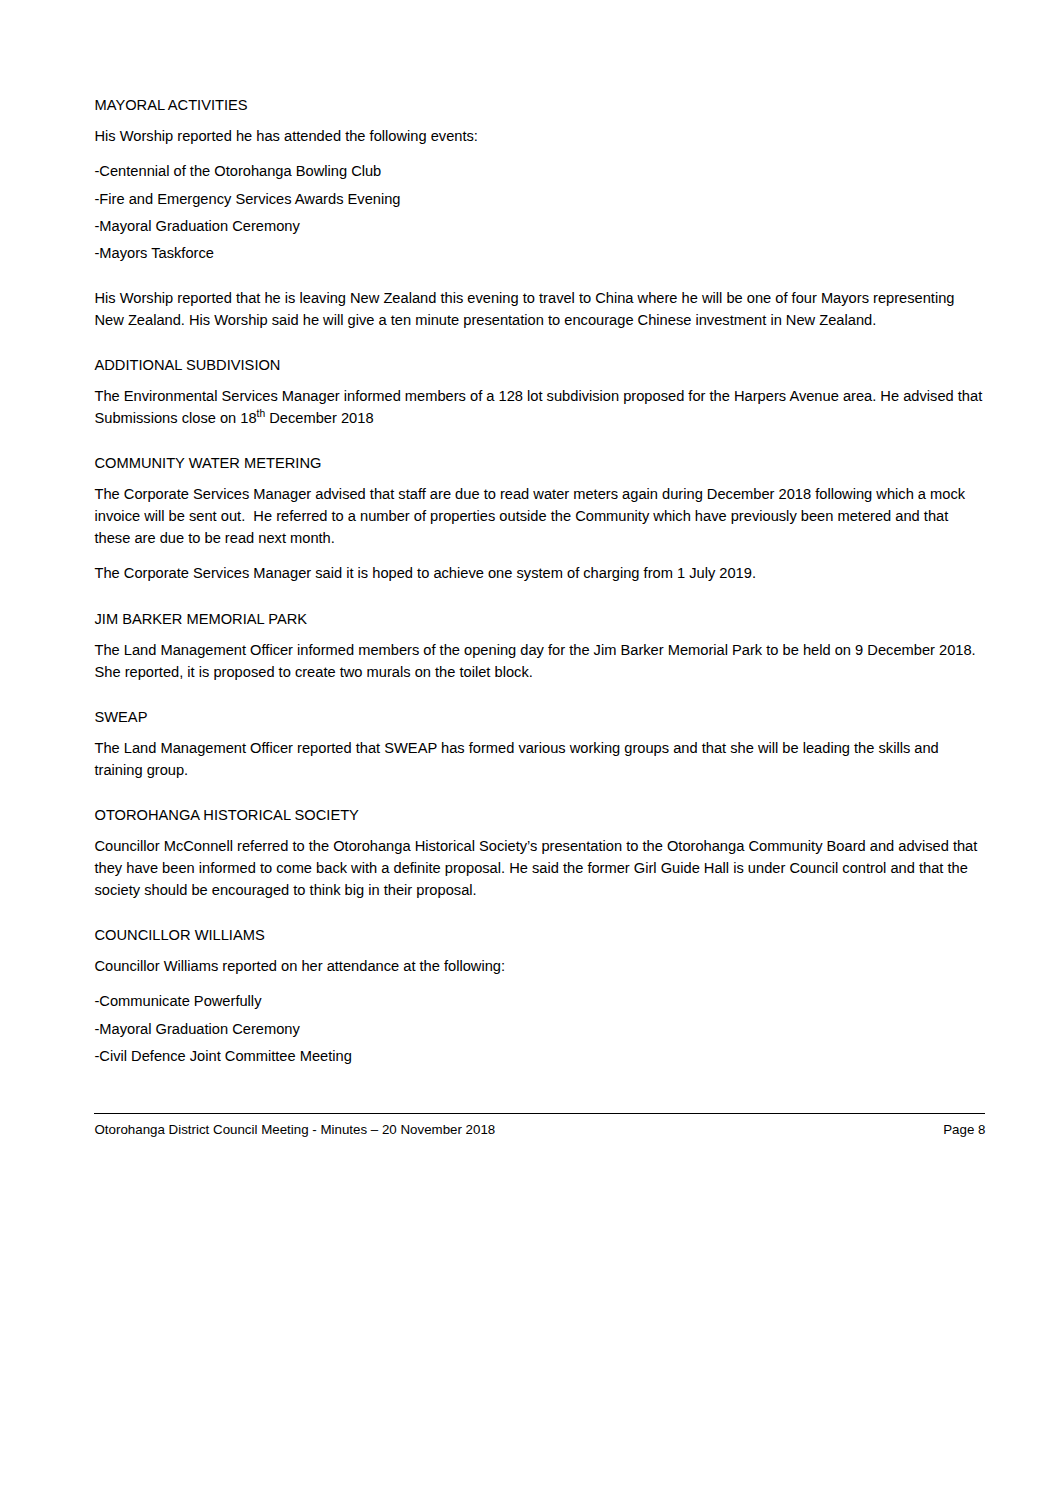Mayoral Activities
His Worship reported he has attended the following events:
-Centennial of the Otorohanga Bowling Club
-Fire and Emergency Services Awards Evening
-Mayoral Graduation Ceremony
-Mayors Taskforce
His Worship reported that he is leaving New Zealand this evening to travel to China where he will be one of four Mayors representing New Zealand. His Worship said he will give a ten minute presentation to encourage Chinese investment in New Zealand.
Additional Subdivision
The Environmental Services Manager informed members of a 128 lot subdivision proposed for the Harpers Avenue area. He advised that Submissions close on 18th December 2018
Community Water Metering
The Corporate Services Manager advised that staff are due to read water meters again during December 2018 following which a mock invoice will be sent out. He referred to a number of properties outside the Community which have previously been metered and that these are due to be read next month.
The Corporate Services Manager said it is hoped to achieve one system of charging from 1 July 2019.
Jim Barker Memorial Park
The Land Management Officer informed members of the opening day for the Jim Barker Memorial Park to be held on 9 December 2018. She reported, it is proposed to create two murals on the toilet block.
SWEAP
The Land Management Officer reported that SWEAP has formed various working groups and that she will be leading the skills and training group.
Otorohanga Historical Society
Councillor McConnell referred to the Otorohanga Historical Society’s presentation to the Otorohanga Community Board and advised that they have been informed to come back with a definite proposal. He said the former Girl Guide Hall is under Council control and that the society should be encouraged to think big in their proposal.
Councillor Williams
Councillor Williams reported on her attendance at the following:
-Communicate Powerfully
-Mayoral Graduation Ceremony
-Civil Defence Joint Committee Meeting
Otorohanga District Council Meeting - Minutes – 20 November 2018 Page 8